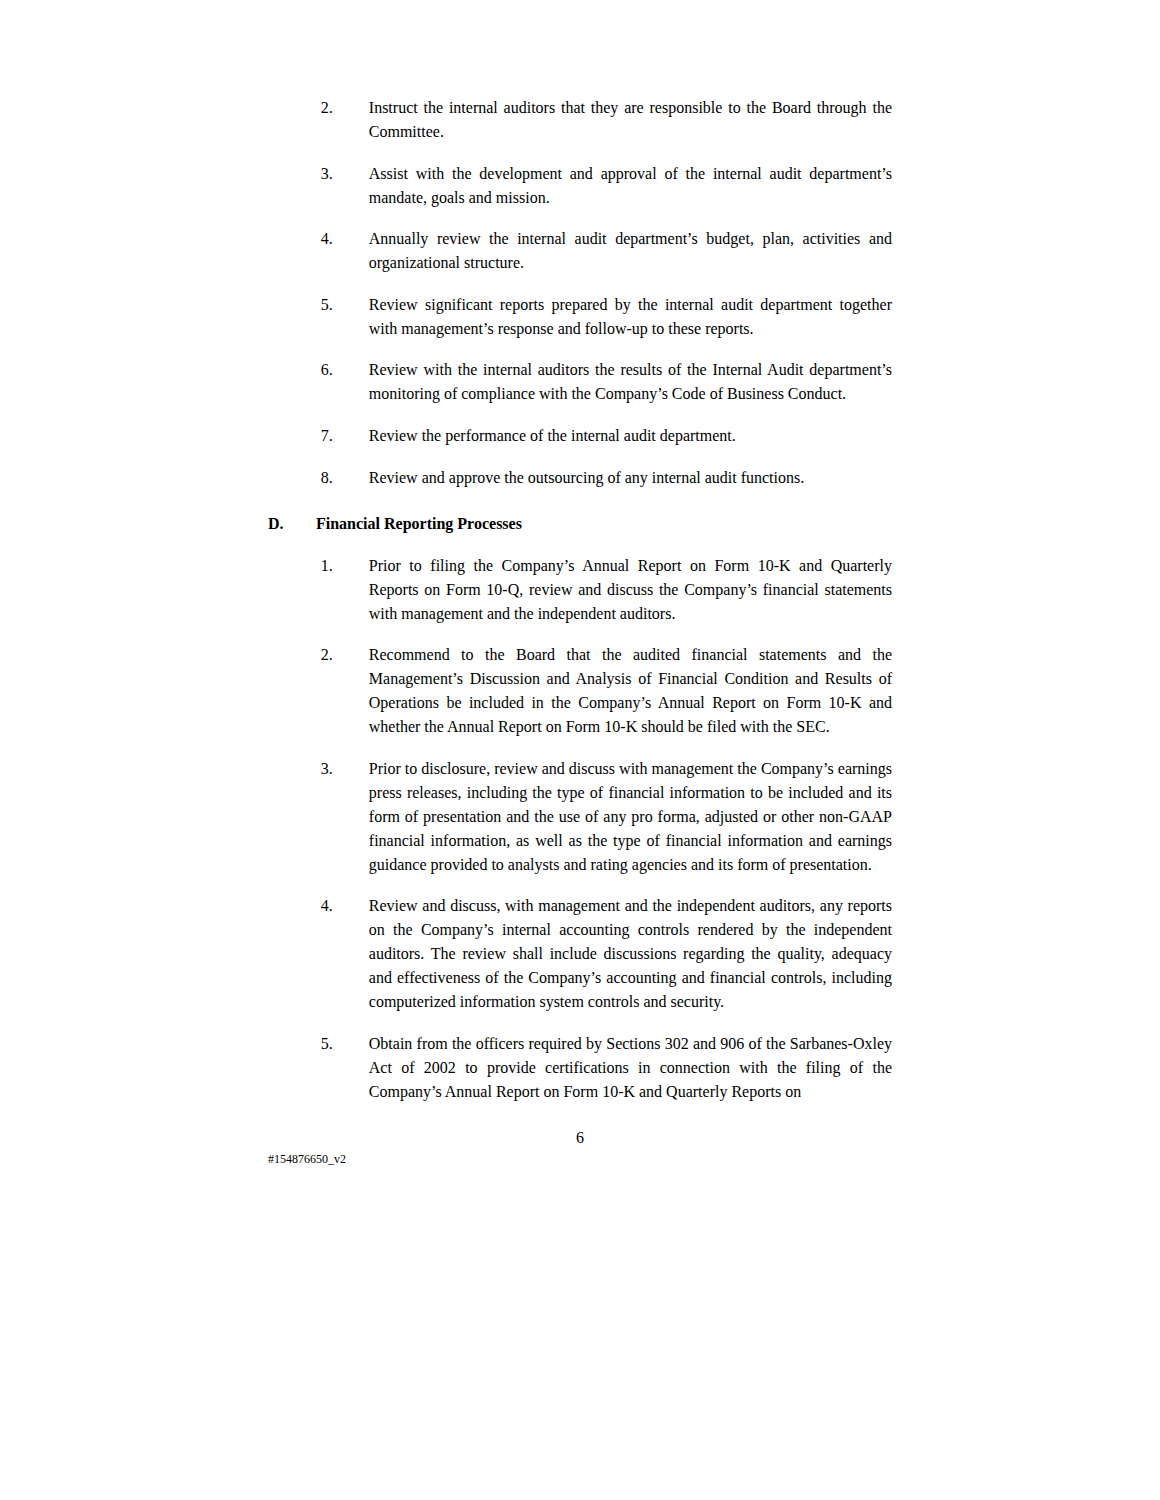2.
Instruct the internal auditors that they are responsible to the Board through the Committee.
3.
Assist with the development and approval of the internal audit department’s mandate, goals and mission.
4.
Annually review the internal audit department’s budget, plan, activities and organizational structure.
5.
Review significant reports prepared by the internal audit department together with management’s response and follow-up to these reports.
6.
Review with the internal auditors the results of the Internal Audit department’s monitoring of compliance with the Company’s Code of Business Conduct.
7.
Review the performance of the internal audit department.
8.
Review and approve the outsourcing of any internal audit functions.
D.
Financial Reporting Processes
1.
Prior to filing the Company’s Annual Report on Form 10-K and Quarterly Reports on Form 10-Q, review and discuss the Company’s financial statements with management and the independent auditors.
2.
Recommend to the Board that the audited financial statements and the Management’s Discussion and Analysis of Financial Condition and Results of Operations be included in the Company’s Annual Report on Form 10-K and whether the Annual Report on Form 10-K should be filed with the SEC.
3.
Prior to disclosure, review and discuss with management the Company’s earnings press releases, including the type of financial information to be included and its form of presentation and the use of any pro forma, adjusted or other non-GAAP financial information, as well as the type of financial information and earnings guidance provided to analysts and rating agencies and its form of presentation.
4.
Review and discuss, with management and the independent auditors, any reports on the Company’s internal accounting controls rendered by the independent auditors. The review shall include discussions regarding the quality, adequacy and effectiveness of the Company’s accounting and financial controls, including computerized information system controls and security.
5.
Obtain from the officers required by Sections 302 and 906 of the Sarbanes-Oxley Act of 2002 to provide certifications in connection with the filing of the Company’s Annual Report on Form 10-K and Quarterly Reports on
6
#154876650_v2